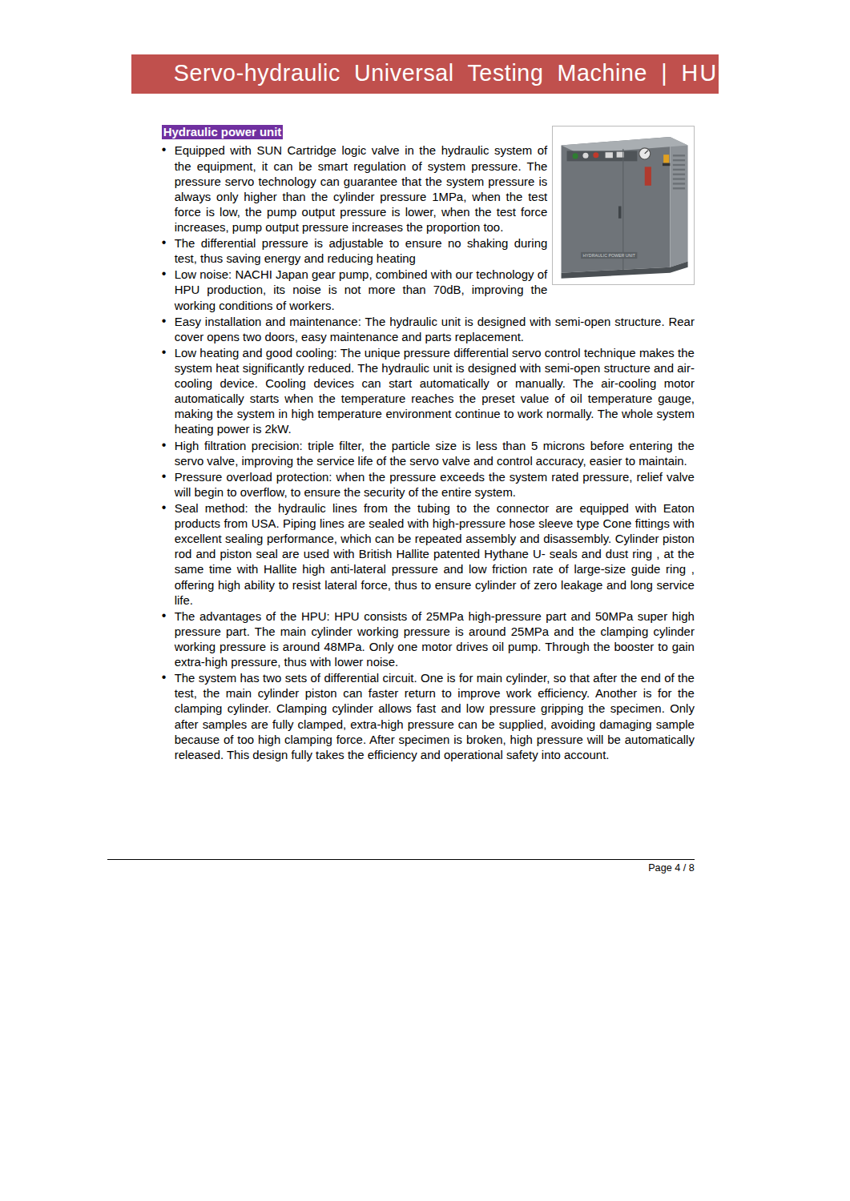Servo-hydraulic Universal Testing Machine | HUT Type DP
Hydraulic power unit
HYDRAULIC POWER UNIT
Equipped with SUN Cartridge logic valve in the hydraulic system of the equipment, it can be smart regulation of system pressure. The pressure servo technology can guarantee that the system pressure is always only higher than the cylinder pressure 1MPa, when the test force is low, the pump output pressure is lower, when the test force increases, pump output pressure increases the proportion too.
The differential pressure is adjustable to ensure no shaking during test, thus saving energy and reducing heating
Low noise: NACHI Japan gear pump, combined with our technology of HPU production, its noise is not more than 70dB, improving the working conditions of workers.
Easy installation and maintenance: The hydraulic unit is designed with semi-open structure. Rear cover opens two doors, easy maintenance and parts replacement.
Low heating and good cooling: The unique pressure differential servo control technique makes the system heat significantly reduced. The hydraulic unit is designed with semi-open structure and air-cooling device. Cooling devices can start automatically or manually. The air-cooling motor automatically starts when the temperature reaches the preset value of oil temperature gauge, making the system in high temperature environment continue to work normally. The whole system heating power is 2kW.
High filtration precision: triple filter, the particle size is less than 5 microns before entering the servo valve, improving the service life of the servo valve and control accuracy, easier to maintain.
Pressure overload protection: when the pressure exceeds the system rated pressure, relief valve will begin to overflow, to ensure the security of the entire system.
Seal method: the hydraulic lines from the tubing to the connector are equipped with Eaton products from USA. Piping lines are sealed with high-pressure hose sleeve type Cone fittings with excellent sealing performance, which can be repeated assembly and disassembly. Cylinder piston rod and piston seal are used with British Hallite patented Hythane U- seals and dust ring , at the same time with Hallite high anti-lateral pressure and low friction rate of large-size guide ring , offering high ability to resist lateral force, thus to ensure cylinder of zero leakage and long service life.
The advantages of the HPU: HPU consists of 25MPa high-pressure part and 50MPa super high pressure part. The main cylinder working pressure is around 25MPa and the clamping cylinder working pressure is around 48MPa. Only one motor drives oil pump. Through the booster to gain extra-high pressure, thus with lower noise.
The system has two sets of differential circuit. One is for main cylinder, so that after the end of the test, the main cylinder piston can faster return to improve work efficiency. Another is for the clamping cylinder. Clamping cylinder allows fast and low pressure gripping the specimen. Only after samples are fully clamped, extra-high pressure can be supplied, avoiding damaging sample because of too high clamping force. After specimen is broken, high pressure will be automatically released. This design fully takes the efficiency and operational safety into account.
Page 4 / 8